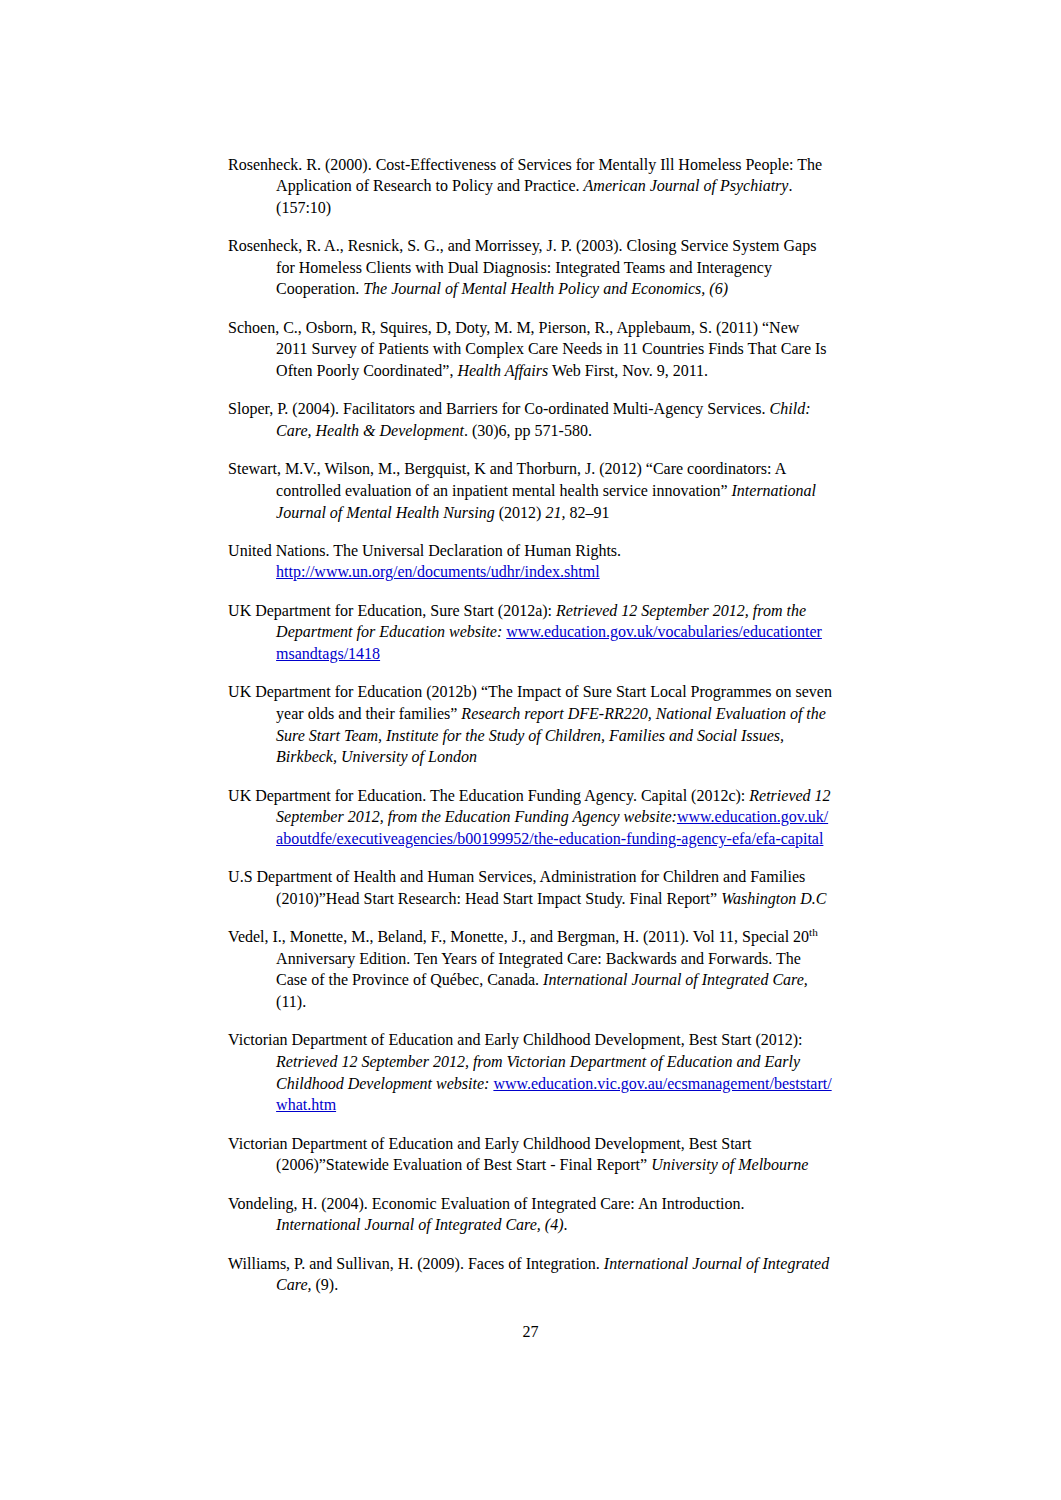Rosenheck. R. (2000). Cost-Effectiveness of Services for Mentally Ill Homeless People: The Application of Research to Policy and Practice. American Journal of Psychiatry. (157:10)
Rosenheck, R. A., Resnick, S. G., and Morrissey, J. P. (2003). Closing Service System Gaps for Homeless Clients with Dual Diagnosis: Integrated Teams and Interagency Cooperation. The Journal of Mental Health Policy and Economics, (6)
Schoen, C., Osborn, R, Squires, D, Doty, M. M, Pierson, R., Applebaum, S. (2011) “New 2011 Survey of Patients with Complex Care Needs in 11 Countries Finds That Care Is Often Poorly Coordinated”, Health Affairs Web First, Nov. 9, 2011.
Sloper, P. (2004). Facilitators and Barriers for Co-ordinated Multi-Agency Services. Child: Care, Health & Development. (30)6, pp 571-580.
Stewart, M.V., Wilson, M., Bergquist, K and Thorburn, J. (2012) “Care coordinators: A controlled evaluation of an inpatient mental health service innovation” International Journal of Mental Health Nursing (2012) 21, 82–91
United Nations. The Universal Declaration of Human Rights.
http://www.un.org/en/documents/udhr/index.shtml
UK Department for Education, Sure Start (2012a): Retrieved 12 September 2012, from the Department for Education website: www.education.gov.uk/vocabularies/educationtermsandtags/1418
UK Department for Education (2012b) “The Impact of Sure Start Local Programmes on seven year olds and their families” Research report DFE-RR220, National Evaluation of the Sure Start Team, Institute for the Study of Children, Families and Social Issues, Birkbeck, University of London
UK Department for Education. The Education Funding Agency. Capital (2012c): Retrieved 12 September 2012, from the Education Funding Agency website: www.education.gov.uk/aboutdfe/executiveagencies/b00199952/the-education-funding-agency-efa/efa-capital
U.S Department of Health and Human Services, Administration for Children and Families (2010)”Head Start Research: Head Start Impact Study. Final Report” Washington D.C
Vedel, I., Monette, M., Beland, F., Monette, J., and Bergman, H. (2011). Vol 11, Special 20th Anniversary Edition. Ten Years of Integrated Care: Backwards and Forwards. The Case of the Province of Québec, Canada. International Journal of Integrated Care, (11).
Victorian Department of Education and Early Childhood Development, Best Start (2012): Retrieved 12 September 2012, from Victorian Department of Education and Early Childhood Development website: www.education.vic.gov.au/ecsmanagement/beststart/what.htm
Victorian Department of Education and Early Childhood Development, Best Start (2006)”Statewide Evaluation of Best Start - Final Report” University of Melbourne
Vondeling, H. (2004). Economic Evaluation of Integrated Care: An Introduction. International Journal of Integrated Care, (4).
Williams, P. and Sullivan, H. (2009). Faces of Integration. International Journal of Integrated Care, (9).
27